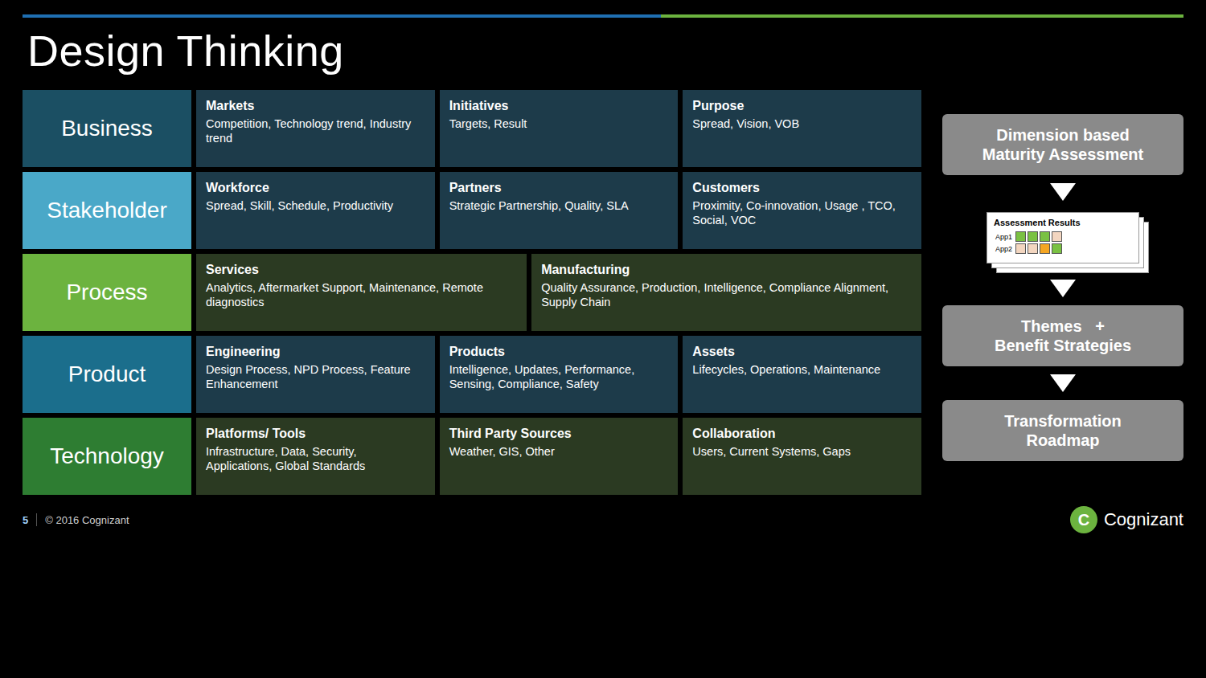Design Thinking
Business
Markets Competition, Technology trend, Industry trend
Initiatives Targets, Result
Purpose Spread, Vision, VOB
Stakeholder
Workforce Spread, Skill, Schedule, Productivity
Partners Strategic Partnership, Quality, SLA
Customers Proximity, Co-innovation, Usage , TCO, Social, VOC
Process
Services Analytics, Aftermarket Support, Maintenance, Remote diagnostics
Manufacturing Quality Assurance, Production, Intelligence, Compliance Alignment, Supply Chain
Product
Engineering Design Process, NPD Process, Feature Enhancement
Products Intelligence, Updates, Performance, Sensing, Compliance, Safety
Assets Lifecycles, Operations, Maintenance
Technology
Platforms/ Tools Infrastructure, Data, Security, Applications, Global Standards
Third Party Sources Weather, GIS, Other
Collaboration Users, Current Systems, Gaps
Dimension based
Maturity Assessment
Assessment Results
| App1 | |
| App2 | |
Themes +
Benefit Strategies
Transformation
Roadmap
5 © 2016 Cognizant CCognizant